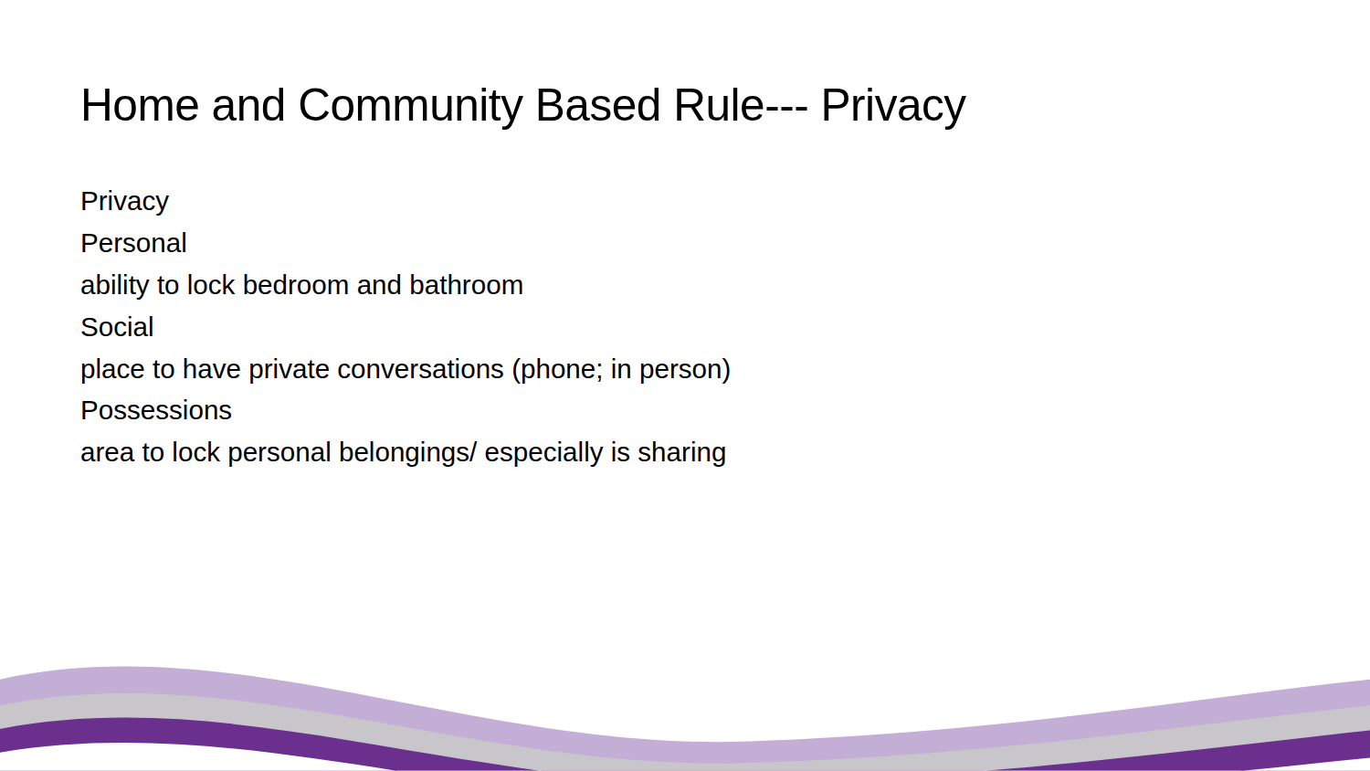Home and Community Based Rule--- Privacy
Privacy
Personal
ability to lock bedroom and bathroom
Social
place to have private conversations (phone; in person)
Possessions
area to lock personal belongings/ especially is sharing